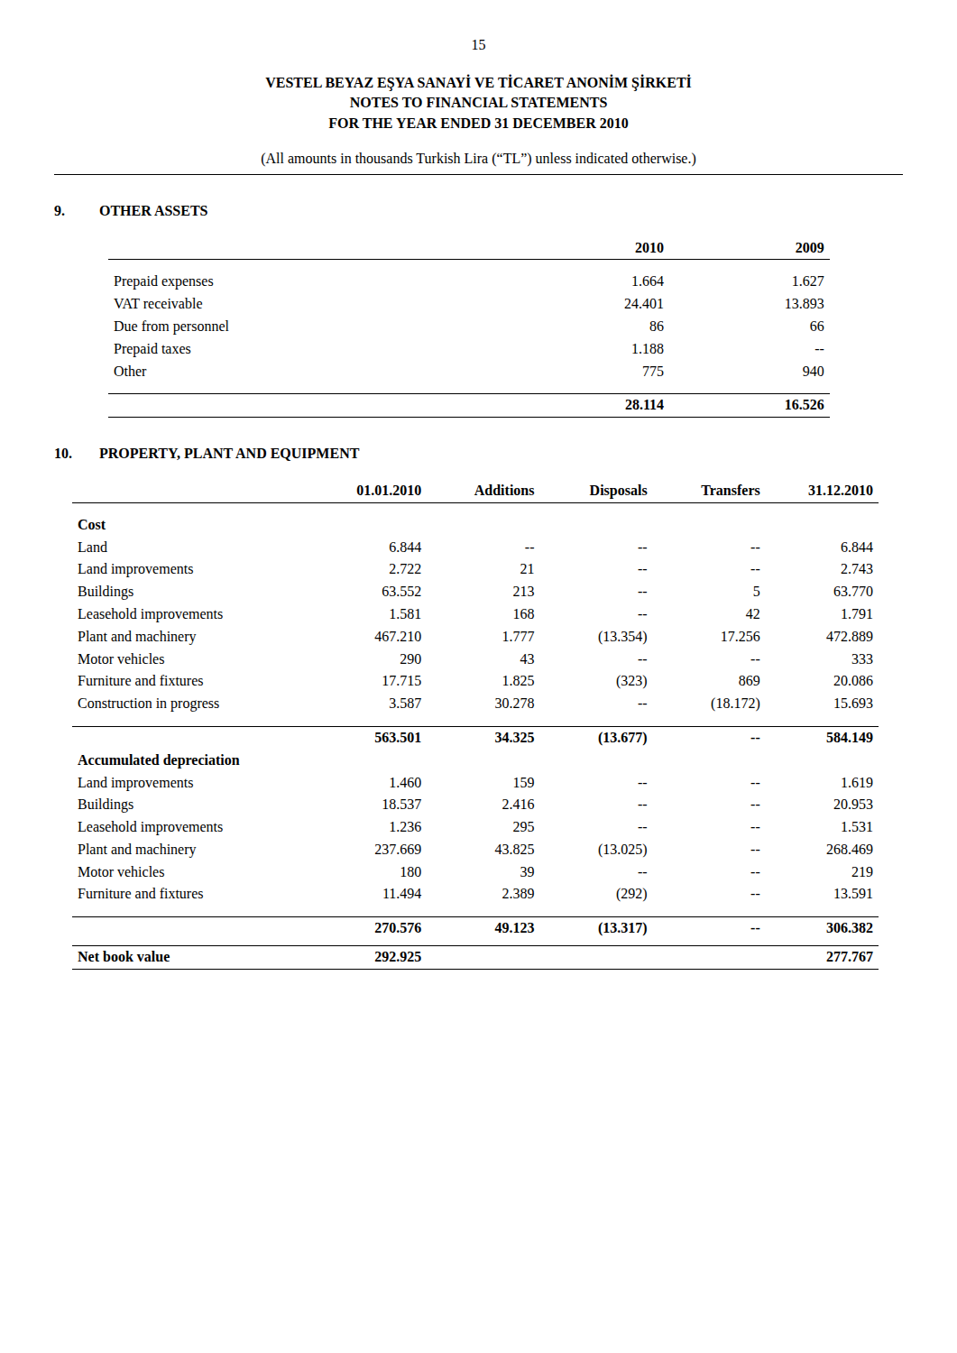15
VESTEL BEYAZ EŞYA SANAYİ VE TİCARET ANONİM ŞİRKETİ
NOTES TO FINANCIAL STATEMENTS
FOR THE YEAR ENDED 31 DECEMBER 2010
(All amounts in thousands Turkish Lira (“TL”) unless indicated otherwise.)
9. OTHER ASSETS
| | 2010 | 2009 |
| --- | --- | --- |
| Prepaid expenses | 1.664 | 1.627 |
| VAT receivable | 24.401 | 13.893 |
| Due from personnel | 86 | 66 |
| Prepaid taxes | 1.188 | -- |
| Other | 775 | 940 |
| | 28.114 | 16.526 |
10. PROPERTY, PLANT AND EQUIPMENT
| | 01.01.2010 | Additions | Disposals | Transfers | 31.12.2010 |
| --- | --- | --- | --- | --- | --- |
| Cost | |
| Land | 6.844 | -- | -- | -- | 6.844 |
| Land improvements | 2.722 | 21 | -- | -- | 2.743 |
| Buildings | 63.552 | 213 | -- | 5 | 63.770 |
| Leasehold improvements | 1.581 | 168 | -- | 42 | 1.791 |
| Plant and machinery | 467.210 | 1.777 | (13.354) | 17.256 | 472.889 |
| Motor vehicles | 290 | 43 | -- | -- | 333 |
| Furniture and fixtures | 17.715 | 1.825 | (323) | 869 | 20.086 |
| Construction in progress | 3.587 | 30.278 | -- | (18.172) | 15.693 |
| | 563.501 | 34.325 | (13.677) | -- | 584.149 |
| Accumulated depreciation | |
| Land improvements | 1.460 | 159 | -- | -- | 1.619 |
| Buildings | 18.537 | 2.416 | -- | -- | 20.953 |
| Leasehold improvements | 1.236 | 295 | -- | -- | 1.531 |
| Plant and machinery | 237.669 | 43.825 | (13.025) | -- | 268.469 |
| Motor vehicles | 180 | 39 | -- | -- | 219 |
| Furniture and fixtures | 11.494 | 2.389 | (292) | -- | 13.591 |
| | 270.576 | 49.123 | (13.317) | -- | 306.382 |
| Net book value | 292.925 | | | | 277.767 |